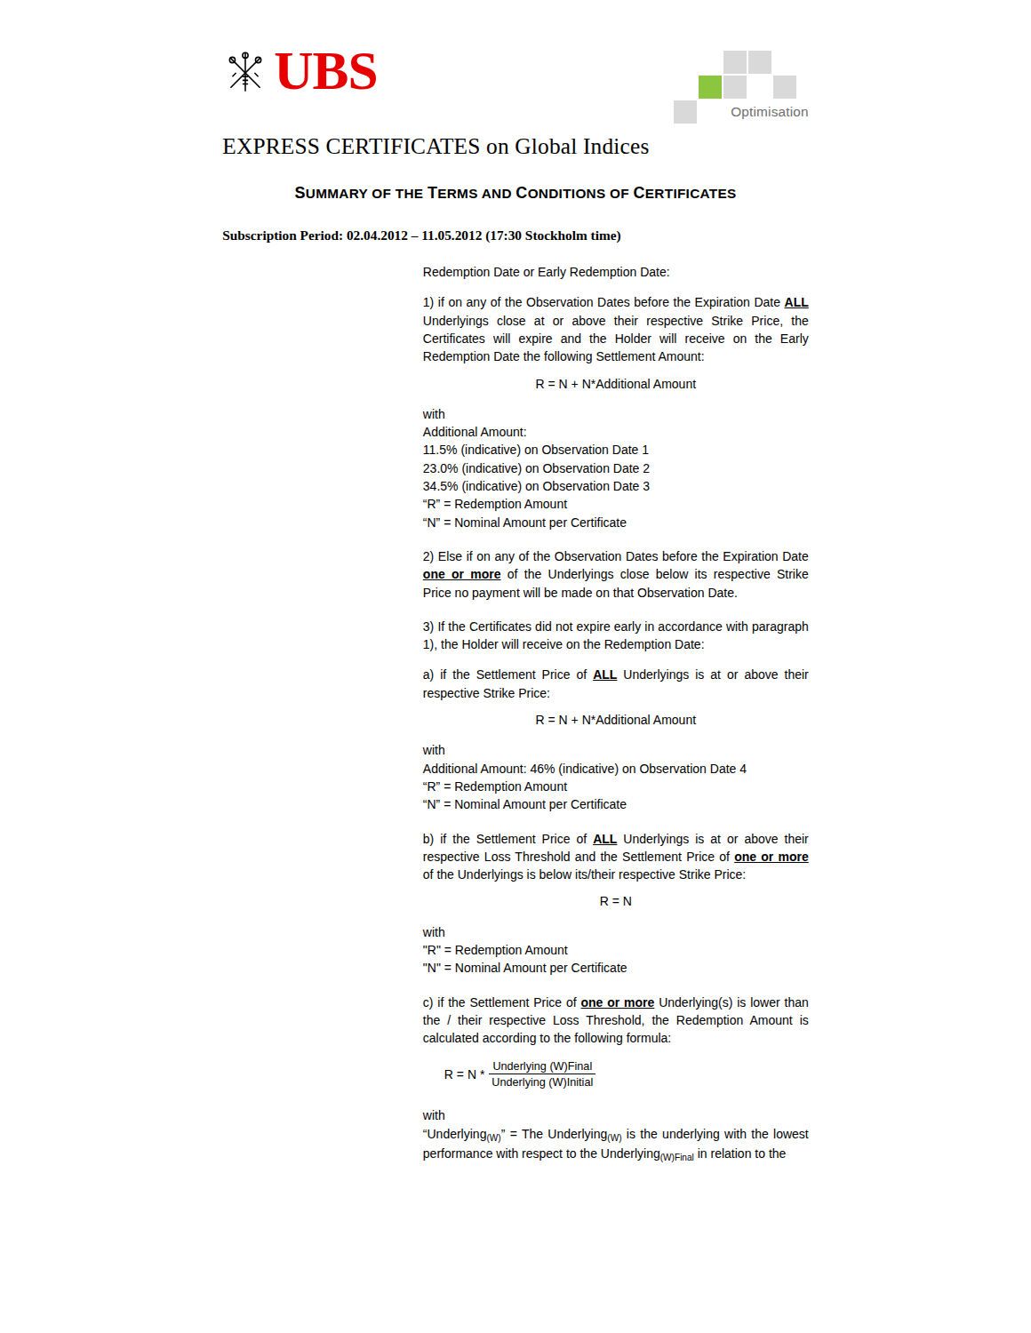UBS
Optimisation
EXPRESS CERTIFICATES on Global Indices
SUMMARY OF THE TERMS AND CONDITIONS OF CERTIFICATES
Subscription Period: 02.04.2012 – 11.05.2012 (17:30 Stockholm time)
Redemption Date or Early Redemption Date:
1) if on any of the Observation Dates before the Expiration Date ALL Underlyings close at or above their respective Strike Price, the Certificates will expire and the Holder will receive on the Early Redemption Date the following Settlement Amount:
R = N + N*Additional Amount
with
Additional Amount:
11.5% (indicative) on Observation Date 1
23.0% (indicative) on Observation Date 2
34.5% (indicative) on Observation Date 3
“R” = Redemption Amount
“N” = Nominal Amount per Certificate
2) Else if on any of the Observation Dates before the Expiration Date one or more of the Underlyings close below its respective Strike Price no payment will be made on that Observation Date.
3) If the Certificates did not expire early in accordance with paragraph 1), the Holder will receive on the Redemption Date:
a) if the Settlement Price of ALL Underlyings is at or above their respective Strike Price:
R = N + N*Additional Amount
with
Additional Amount: 46% (indicative) on Observation Date 4
“R” = Redemption Amount
“N” = Nominal Amount per Certificate
b) if the Settlement Price of ALL Underlyings is at or above their respective Loss Threshold and the Settlement Price of one or more of the Underlyings is below its/their respective Strike Price:
R = N
with
"R" = Redemption Amount
"N" = Nominal Amount per Certificate
c) if the Settlement Price of one or more Underlying(s) is lower than the / their respective Loss Threshold, the Redemption Amount is calculated according to the following formula:
R = N * Underlying (W)Final
Underlying (W)Initial
with
“Underlying(W)” = The Underlying(W) is the underlying with the lowest performance with respect to the Underlying(W)Final in relation to the